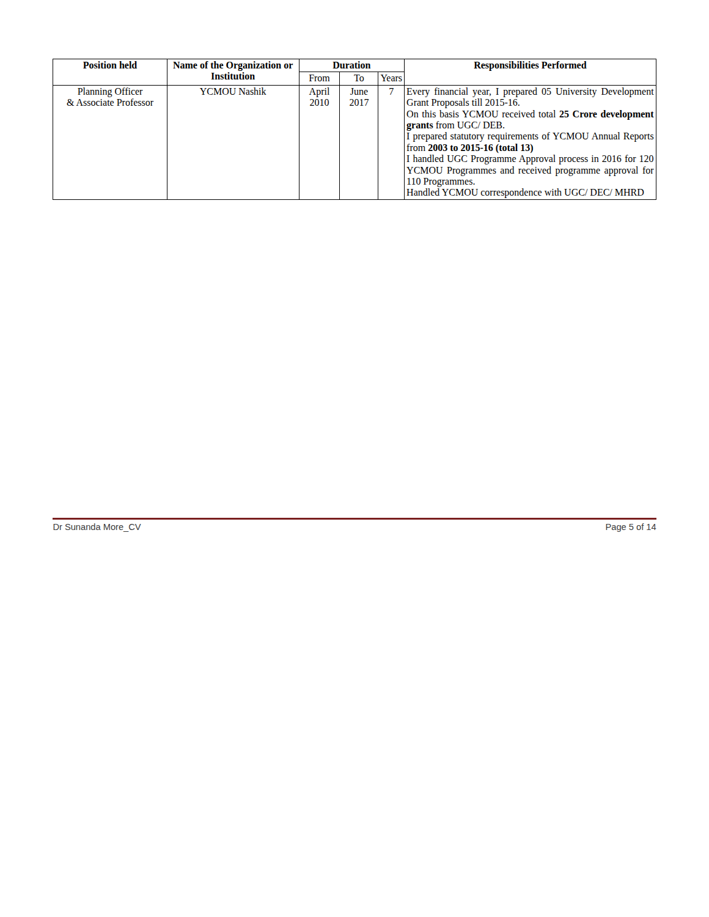| Position held | Name of the Organization or Institution | Duration | Responsibilities Performed |
| --- | --- | --- | --- |
| From | To | Years |
| Planning Officer & Associate Professor | YCMOU Nashik | April 2010 | June 2017 | 7 | Every financial year, I prepared 05 University Development Grant Proposals till 2015-16. On this basis YCMOU received total 25 Crore development grants from UGC/ DEB. I prepared statutory requirements of YCMOU Annual Reports from 2003 to 2015-16 (total 13) I handled UGC Programme Approval process in 2016 for 120 YCMOU Programmes and received programme approval for 110 Programmes. Handled YCMOU correspondence with UGC/ DEC/ MHRD |
Dr Sunanda More_CV Page 5 of 14